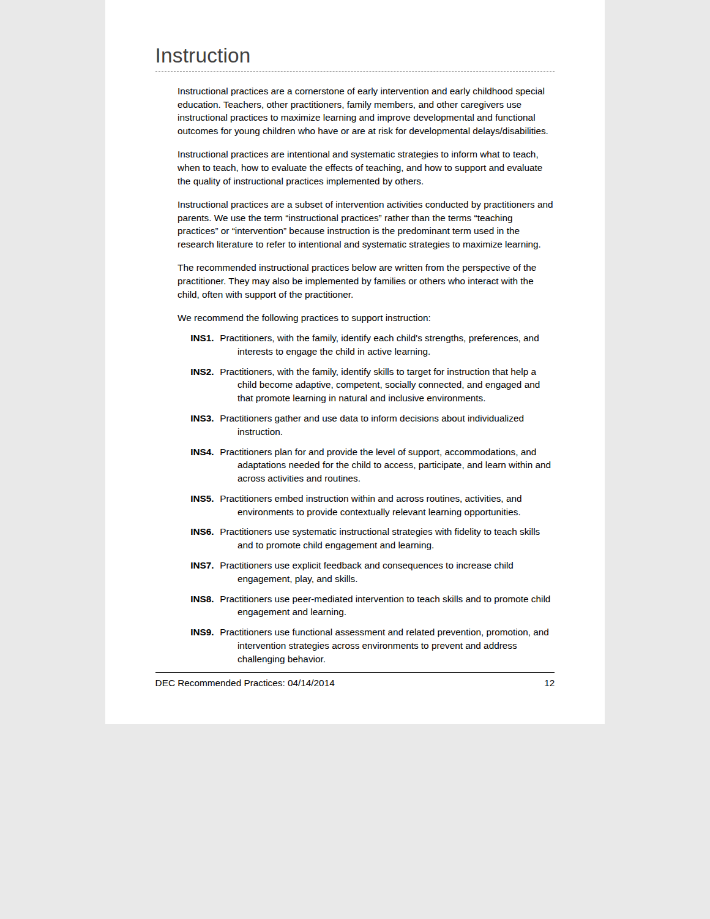Instruction
Instructional practices are a cornerstone of early intervention and early childhood special education. Teachers, other practitioners, family members, and other caregivers use instructional practices to maximize learning and improve developmental and functional outcomes for young children who have or are at risk for developmental delays/disabilities.
Instructional practices are intentional and systematic strategies to inform what to teach, when to teach, how to evaluate the effects of teaching, and how to support and evaluate the quality of instructional practices implemented by others.
Instructional practices are a subset of intervention activities conducted by practitioners and parents. We use the term “instructional practices” rather than the terms “teaching practices” or “intervention” because instruction is the predominant term used in the research literature to refer to intentional and systematic strategies to maximize learning.
The recommended instructional practices below are written from the perspective of the practitioner. They may also be implemented by families or others who interact with the child, often with support of the practitioner.
We recommend the following practices to support instruction:
INS1.
Practitioners, with the family, identify each child's strengths, preferences, and interests to engage the child in active learning.
INS2.
Practitioners, with the family, identify skills to target for instruction that help a child become adaptive, competent, socially connected, and engaged and that promote learning in natural and inclusive environments.
INS3.
Practitioners gather and use data to inform decisions about individualized instruction.
INS4.
Practitioners plan for and provide the level of support, accommodations, and adaptations needed for the child to access, participate, and learn within and across activities and routines.
INS5.
Practitioners embed instruction within and across routines, activities, and environments to provide contextually relevant learning opportunities.
INS6.
Practitioners use systematic instructional strategies with fidelity to teach skills and to promote child engagement and learning.
INS7.
Practitioners use explicit feedback and consequences to increase child engagement, play, and skills.
INS8.
Practitioners use peer-mediated intervention to teach skills and to promote child engagement and learning.
INS9.
Practitioners use functional assessment and related prevention, promotion, and intervention strategies across environments to prevent and address challenging behavior.
DEC Recommended Practices: 04/14/2014 12